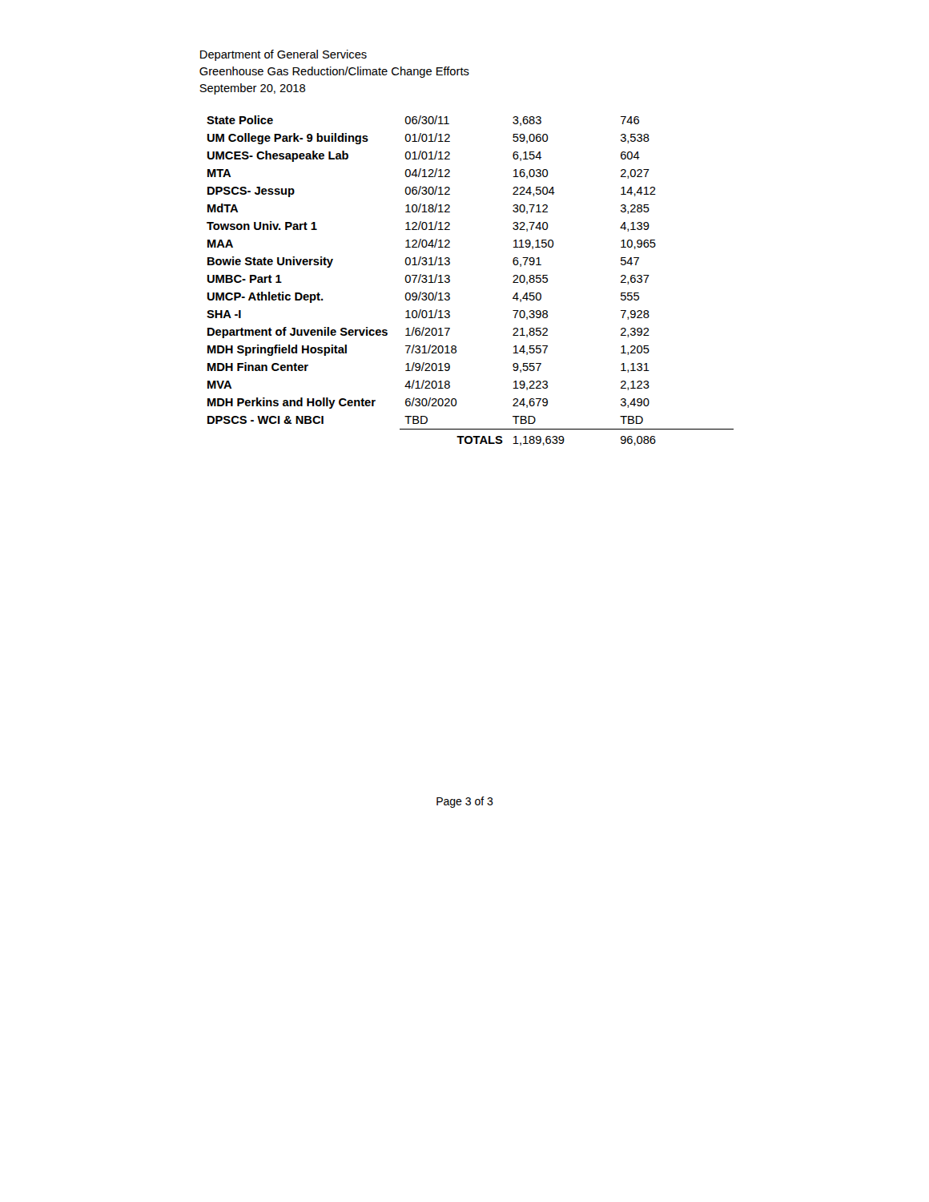Department of General Services
Greenhouse Gas Reduction/Climate Change Efforts
September 20, 2018
| State Police | 06/30/11 | 3,683 | 746 |
| UM College Park- 9 buildings | 01/01/12 | 59,060 | 3,538 |
| UMCES- Chesapeake Lab | 01/01/12 | 6,154 | 604 |
| MTA | 04/12/12 | 16,030 | 2,027 |
| DPSCS- Jessup | 06/30/12 | 224,504 | 14,412 |
| MdTA | 10/18/12 | 30,712 | 3,285 |
| Towson Univ. Part 1 | 12/01/12 | 32,740 | 4,139 |
| MAA | 12/04/12 | 119,150 | 10,965 |
| Bowie State University | 01/31/13 | 6,791 | 547 |
| UMBC- Part 1 | 07/31/13 | 20,855 | 2,637 |
| UMCP- Athletic Dept. | 09/30/13 | 4,450 | 555 |
| SHA -I | 10/01/13 | 70,398 | 7,928 |
| Department of Juvenile Services | 1/6/2017 | 21,852 | 2,392 |
| MDH Springfield Hospital | 7/31/2018 | 14,557 | 1,205 |
| MDH Finan Center | 1/9/2019 | 9,557 | 1,131 |
| MVA | 4/1/2018 | 19,223 | 2,123 |
| MDH Perkins and Holly Center | 6/30/2020 | 24,679 | 3,490 |
| DPSCS - WCI & NBCI | TBD | TBD | TBD |
| | TOTALS | 1,189,639 | 96,086 |
Page 3 of 3